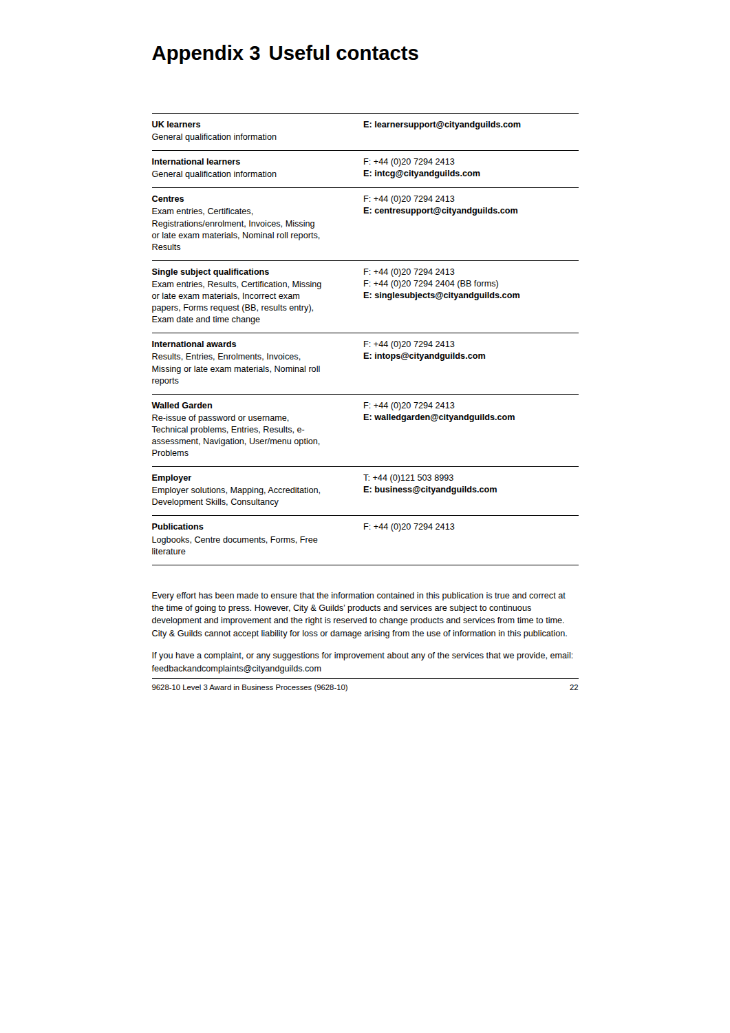Appendix 3 Useful contacts
| UK learners General qualification information | E: learnersupport@cityandguilds.com |
| International learners General qualification information | F: +44 (0)20 7294 2413 E: intcg@cityandguilds.com |
| Centres Exam entries, Certificates, Registrations/enrolment, Invoices, Missing or late exam materials, Nominal roll reports, Results | F: +44 (0)20 7294 2413 E: centresupport@cityandguilds.com |
| Single subject qualifications Exam entries, Results, Certification, Missing or late exam materials, Incorrect exam papers, Forms request (BB, results entry), Exam date and time change | F: +44 (0)20 7294 2413 F: +44 (0)20 7294 2404 (BB forms) E: singlesubjects@cityandguilds.com |
| International awards Results, Entries, Enrolments, Invoices, Missing or late exam materials, Nominal roll reports | F: +44 (0)20 7294 2413 E: intops@cityandguilds.com |
| Walled Garden Re-issue of password or username, Technical problems, Entries, Results, e- assessment, Navigation, User/menu option, Problems | F: +44 (0)20 7294 2413 E: walledgarden@cityandguilds.com |
| Employer Employer solutions, Mapping, Accreditation, Development Skills, Consultancy | T: +44 (0)121 503 8993 E: business@cityandguilds.com |
| Publications Logbooks, Centre documents, Forms, Free literature | F: +44 (0)20 7294 2413 |
Every effort has been made to ensure that the information contained in this publication is true and correct at the time of going to press. However, City & Guilds’ products and services are subject to continuous development and improvement and the right is reserved to change products and services from time to time. City & Guilds cannot accept liability for loss or damage arising from the use of information in this publication.
If you have a complaint, or any suggestions for improvement about any of the services that we provide, email: feedbackandcomplaints@cityandguilds.com
9628-10 Level 3 Award in Business Processes (9628-10) 22